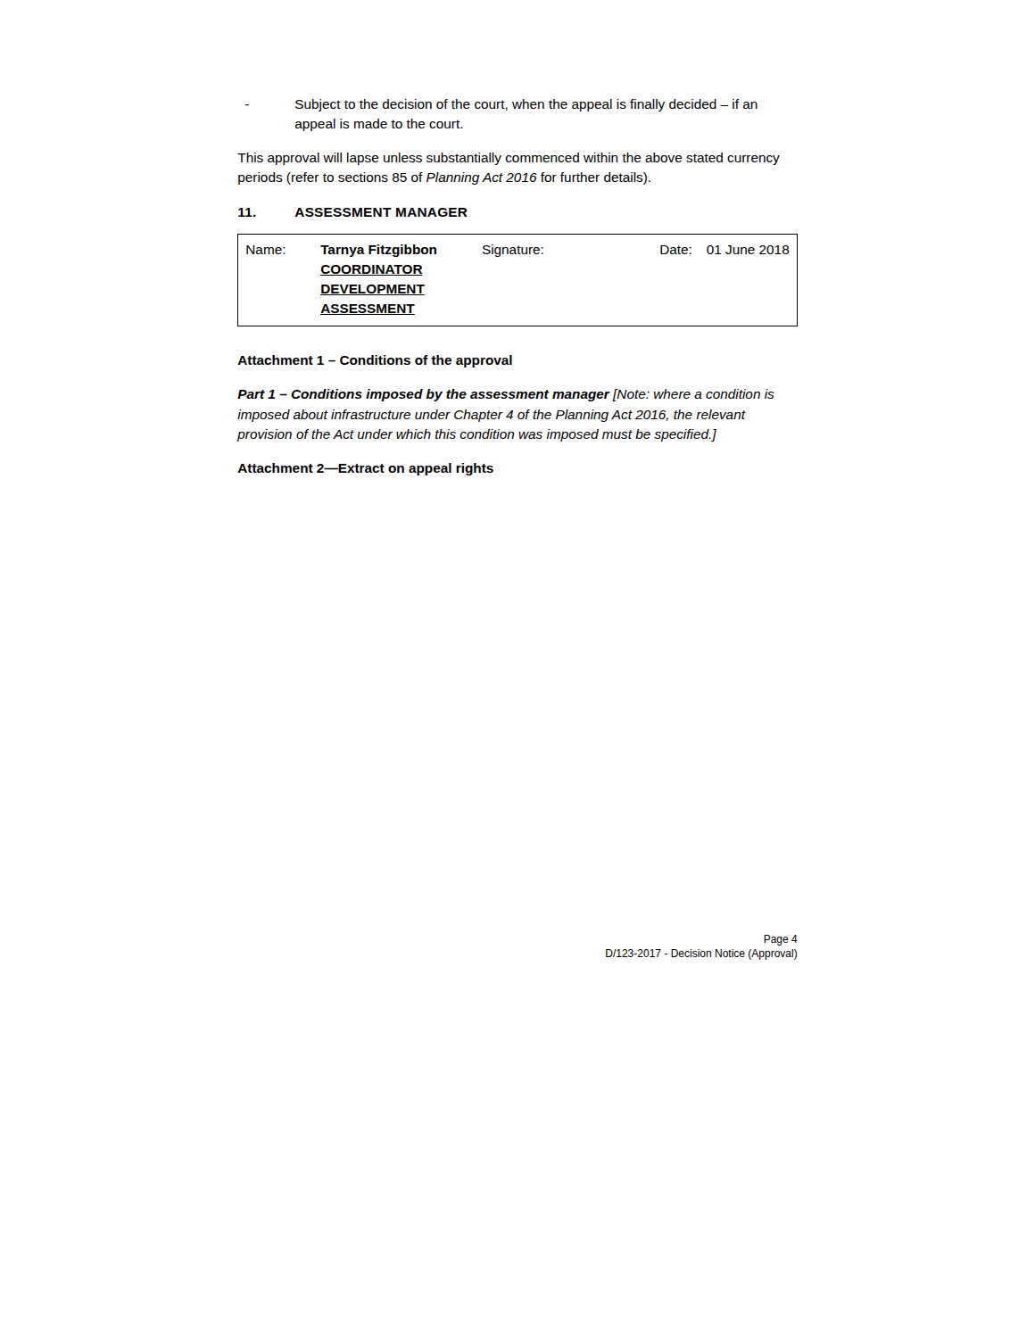-
Subject to the decision of the court, when the appeal is finally decided – if an appeal is made to the court.
This approval will lapse unless substantially commenced within the above stated currency periods (refer to sections 85 of Planning Act 2016 for further details).
11. ASSESSMENT MANAGER
| Name: | Tarnya Fitzgibbon COORDINATOR DEVELOPMENT ASSESSMENT | Signature: | | Date: | 01 June 2018 |
Attachment 1 – Conditions of the approval
Part 1 – Conditions imposed by the assessment manager [Note: where a condition is imposed about infrastructure under Chapter 4 of the Planning Act 2016, the relevant provision of the Act under which this condition was imposed must be specified.]
Attachment 2—Extract on appeal rights
Page 4
D/123-2017 - Decision Notice (Approval)